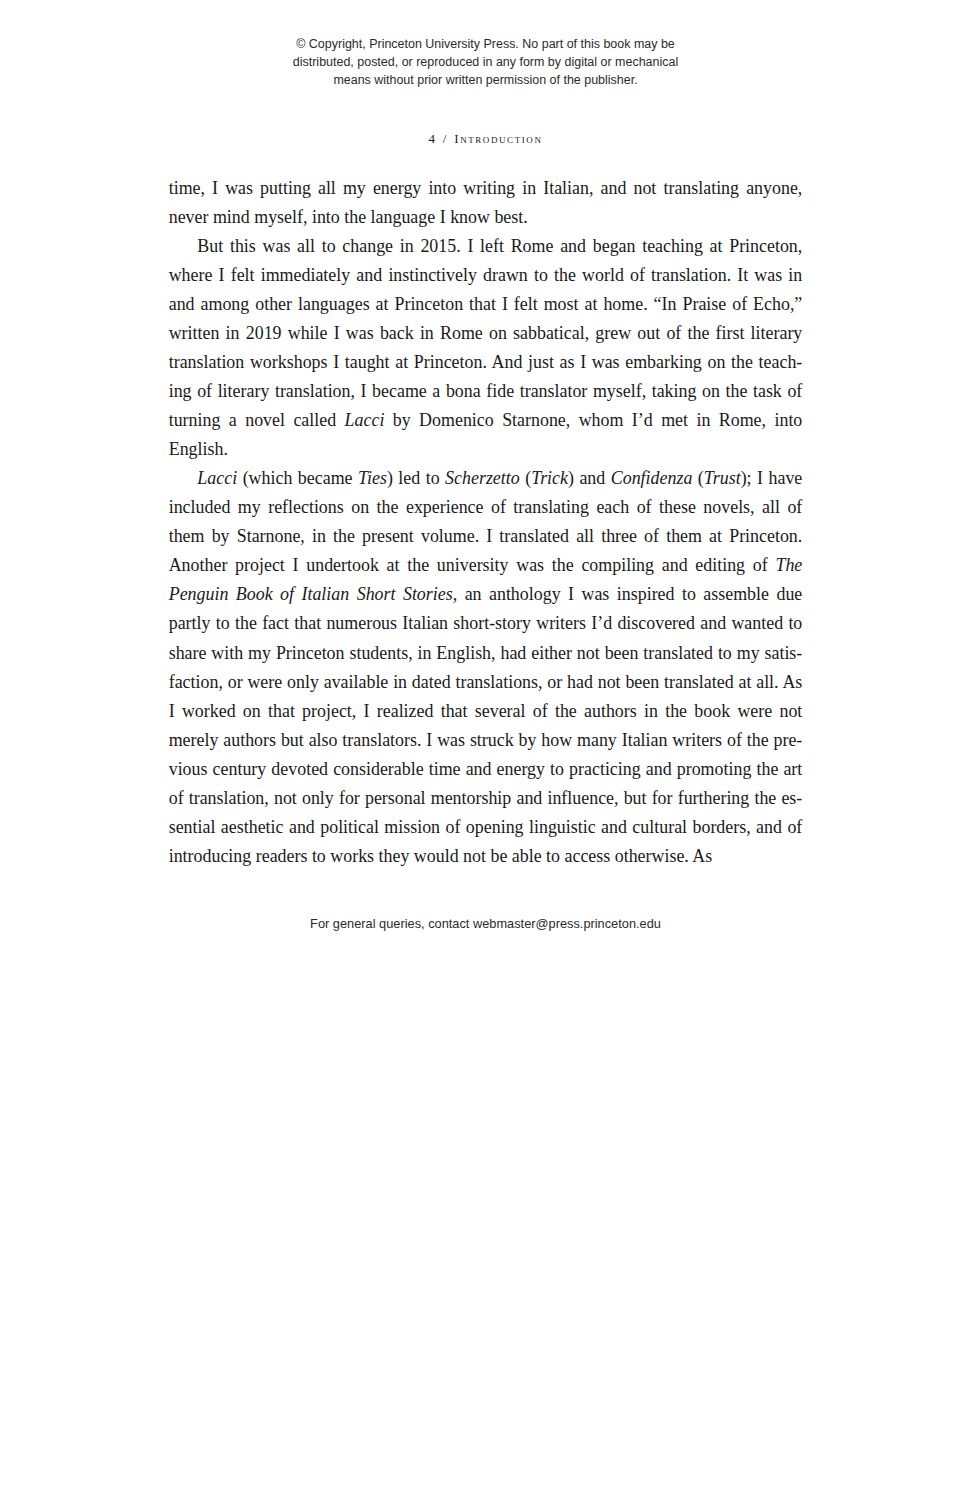© Copyright, Princeton University Press. No part of this book may be distributed, posted, or reproduced in any form by digital or mechanical means without prior written permission of the publisher.
4/Introduction
time, I was putting all my energy into writing in Italian, and not translating anyone, never mind myself, into the language I know best.
But this was all to change in 2015. I left Rome and began teaching at Princeton, where I felt immediately and instinctively drawn to the world of translation. It was in and among other languages at Princeton that I felt most at home. “In Praise of Echo,” written in 2019 while I was back in Rome on sabbatical, grew out of the first literary translation workshops I taught at Princeton. And just as I was embarking on the teaching of literary translation, I became a bona fide translator myself, taking on the task of turning a novel called Lacci by Domenico Starnone, whom I’d met in Rome, into English.
Lacci (which became Ties) led to Scherzetto (Trick) and Confidenza (Trust); I have included my reflections on the experience of translating each of these novels, all of them by Starnone, in the present volume. I translated all three of them at Princeton. Another project I undertook at the university was the compiling and editing of The Penguin Book of Italian Short Stories, an anthology I was inspired to assemble due partly to the fact that numerous Italian short-story writers I’d discovered and wanted to share with my Princeton students, in English, had either not been translated to my satisfaction, or were only available in dated translations, or had not been translated at all. As I worked on that project, I realized that several of the authors in the book were not merely authors but also translators. I was struck by how many Italian writers of the previous century devoted considerable time and energy to practicing and promoting the art of translation, not only for personal mentorship and influence, but for furthering the essential aesthetic and political mission of opening linguistic and cultural borders, and of introducing readers to works they would not be able to access otherwise. As
For general queries, contact webmaster@press.princeton.edu